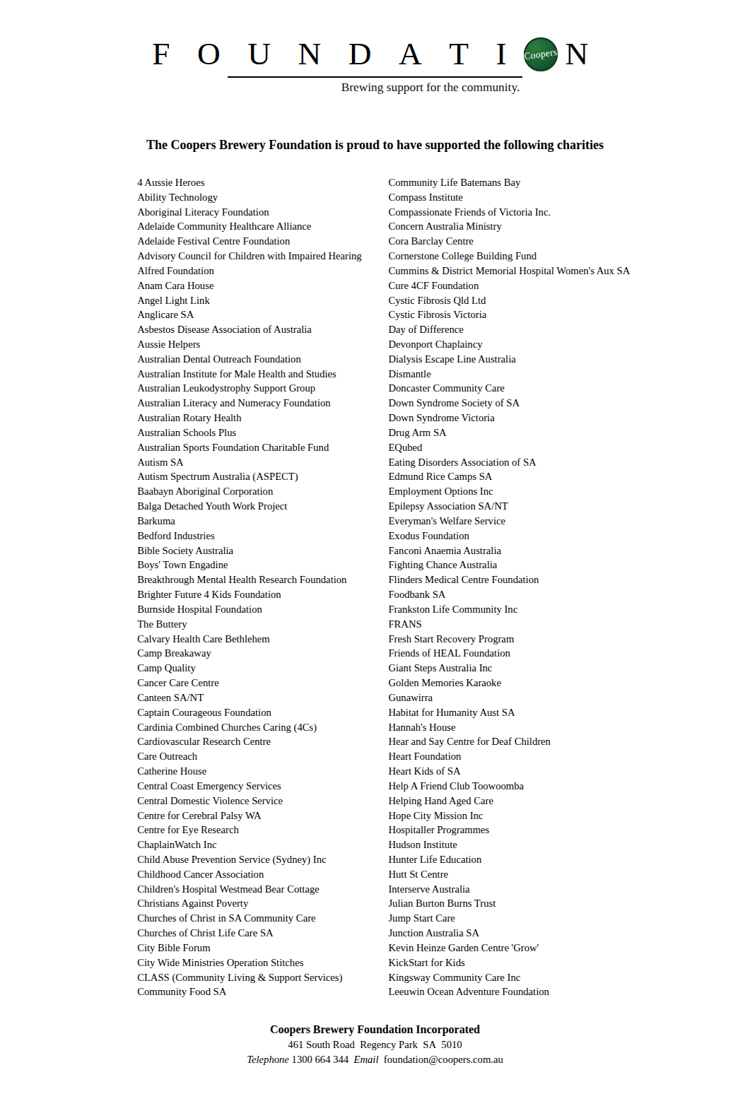F O U N D A T I N
Brewing support for the community.
The Coopers Brewery Foundation is proud to have supported the following charities
4 Aussie Heroes
Ability Technology
Aboriginal Literacy Foundation
Adelaide Community Healthcare Alliance
Adelaide Festival Centre Foundation
Advisory Council for Children with Impaired Hearing
Alfred Foundation
Anam Cara House
Angel Light Link
Anglicare SA
Asbestos Disease Association of Australia
Aussie Helpers
Australian Dental Outreach Foundation
Australian Institute for Male Health and Studies
Australian Leukodystrophy Support Group
Australian Literacy and Numeracy Foundation
Australian Rotary Health
Australian Schools Plus
Australian Sports Foundation Charitable Fund
Autism SA
Autism Spectrum Australia (ASPECT)
Baabayn Aboriginal Corporation
Balga Detached Youth Work Project
Barkuma
Bedford Industries
Bible Society Australia
Boys' Town Engadine
Breakthrough Mental Health Research Foundation
Brighter Future 4 Kids Foundation
Burnside Hospital Foundation
The Buttery
Calvary Health Care Bethlehem
Camp Breakaway
Camp Quality
Cancer Care Centre
Canteen SA/NT
Captain Courageous Foundation
Cardinia Combined Churches Caring (4Cs)
Cardiovascular Research Centre
Care Outreach
Catherine House
Central Coast Emergency Services
Central Domestic Violence Service
Centre for Cerebral Palsy WA
Centre for Eye Research
ChaplainWatch Inc
Child Abuse Prevention Service (Sydney) Inc
Childhood Cancer Association
Children's Hospital Westmead Bear Cottage
Christians Against Poverty
Churches of Christ in SA Community Care
Churches of Christ Life Care SA
City Bible Forum
City Wide Ministries Operation Stitches
CLASS (Community Living & Support Services)
Community Food SA
Community Life Batemans Bay
Compass Institute
Compassionate Friends of Victoria Inc.
Concern Australia Ministry
Cora Barclay Centre
Cornerstone College Building Fund
Cummins & District Memorial Hospital Women's Aux SA
Cure 4CF Foundation
Cystic Fibrosis Qld Ltd
Cystic Fibrosis Victoria
Day of Difference
Devonport Chaplaincy
Dialysis Escape Line Australia
Dismantle
Doncaster Community Care
Down Syndrome Society of SA
Down Syndrome Victoria
Drug Arm SA
EQubed
Eating Disorders Association of SA
Edmund Rice Camps SA
Employment Options Inc
Epilepsy Association SA/NT
Everyman's Welfare Service
Exodus Foundation
Fanconi Anaemia Australia
Fighting Chance Australia
Flinders Medical Centre Foundation
Foodbank SA
Frankston Life Community Inc
FRANS
Fresh Start Recovery Program
Friends of HEAL Foundation
Giant Steps Australia Inc
Golden Memories Karaoke
Gunawirra
Habitat for Humanity Aust SA
Hannah's House
Hear and Say Centre for Deaf Children
Heart Foundation
Heart Kids of SA
Help A Friend Club Toowoomba
Helping Hand Aged Care
Hope City Mission Inc
Hospitaller Programmes
Hudson Institute
Hunter Life Education
Hutt St Centre
Interserve Australia
Julian Burton Burns Trust
Jump Start Care
Junction Australia SA
Kevin Heinze Garden Centre 'Grow'
KickStart for Kids
Kingsway Community Care Inc
Leeuwin Ocean Adventure Foundation
Coopers Brewery Foundation Incorporated
461 South Road Regency Park SA 5010
Telephone 1300 664 344 Email foundation@coopers.com.au